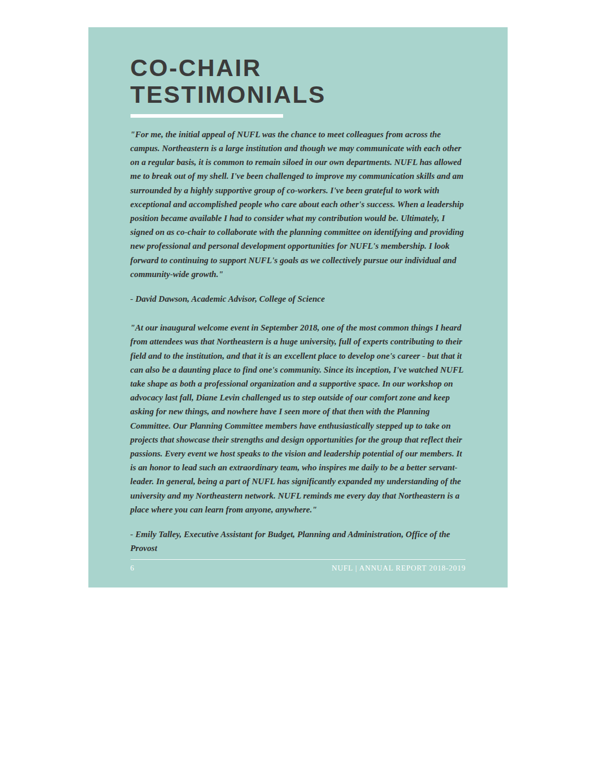Co-Chair
Testimonials
"For me, the initial appeal of NUFL was the chance to meet colleagues from across the campus. Northeastern is a large institution and though we may communicate with each other on a regular basis, it is common to remain siloed in our own departments. NUFL has allowed me to break out of my shell. I've been challenged to improve my communication skills and am surrounded by a highly supportive group of co-workers. I've been grateful to work with exceptional and accomplished people who care about each other's success. When a leadership position became available I had to consider what my contribution would be. Ultimately, I signed on as co-chair to collaborate with the planning committee on identifying and providing new professional and personal development opportunities for NUFL's membership. I look forward to continuing to support NUFL's goals as we collectively pursue our individual and community-wide growth."
- David Dawson, Academic Advisor, College of Science
"At our inaugural welcome event in September 2018, one of the most common things I heard from attendees was that Northeastern is a huge university, full of experts contributing to their field and to the institution, and that it is an excellent place to develop one's career - but that it can also be a daunting place to find one's community. Since its inception, I've watched NUFL take shape as both a professional organization and a supportive space. In our workshop on advocacy last fall, Diane Levin challenged us to step outside of our comfort zone and keep asking for new things, and nowhere have I seen more of that then with the Planning Committee. Our Planning Committee members have enthusiastically stepped up to take on projects that showcase their strengths and design opportunities for the group that reflect their passions. Every event we host speaks to the vision and leadership potential of our members. It is an honor to lead such an extraordinary team, who inspires me daily to be a better servant-leader. In general, being a part of NUFL has significantly expanded my understanding of the university and my Northeastern network. NUFL reminds me every day that Northeastern is a place where you can learn from anyone, anywhere."
- Emily Talley, Executive Assistant for Budget, Planning and Administration, Office of the Provost
6
NUFL | ANNUAL REPORT 2018-2019